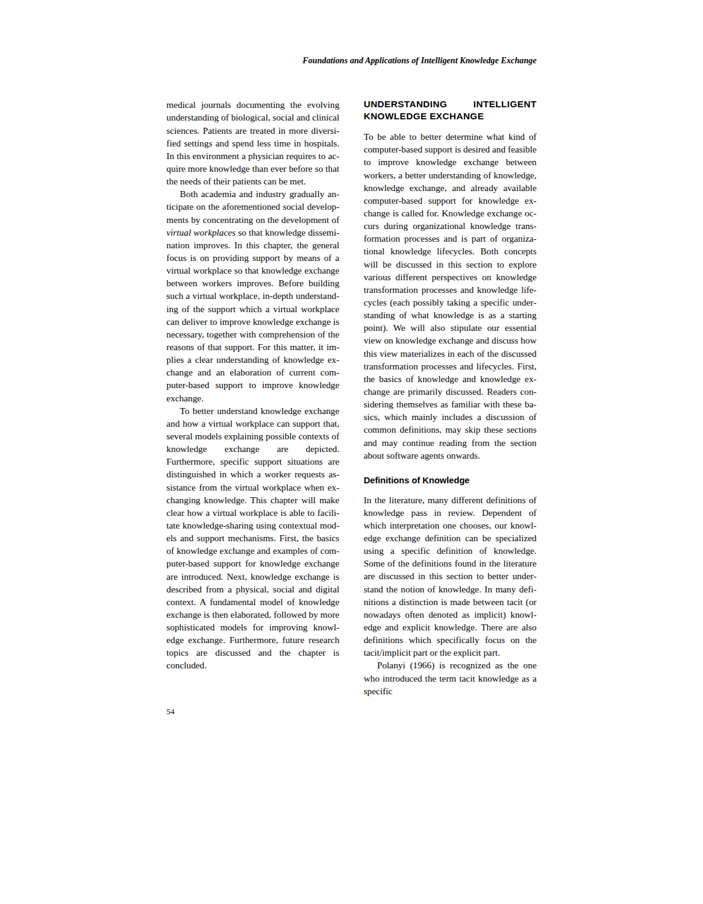Foundations and Applications of Intelligent Knowledge Exchange
medical journals documenting the evolving understanding of biological, social and clinical sciences. Patients are treated in more diversified settings and spend less time in hospitals. In this environment a physician requires to acquire more knowledge than ever before so that the needs of their patients can be met.
Both academia and industry gradually anticipate on the aforementioned social developments by concentrating on the development of virtual workplaces so that knowledge dissemination improves. In this chapter, the general focus is on providing support by means of a virtual workplace so that knowledge exchange between workers improves. Before building such a virtual workplace, in-depth understanding of the support which a virtual workplace can deliver to improve knowledge exchange is necessary, together with comprehension of the reasons of that support. For this matter, it implies a clear understanding of knowledge exchange and an elaboration of current computer-based support to improve knowledge exchange.
To better understand knowledge exchange and how a virtual workplace can support that, several models explaining possible contexts of knowledge exchange are depicted. Furthermore, specific support situations are distinguished in which a worker requests assistance from the virtual workplace when exchanging knowledge. This chapter will make clear how a virtual workplace is able to facilitate knowledge-sharing using contextual models and support mechanisms. First, the basics of knowledge exchange and examples of computer-based support for knowledge exchange are introduced. Next, knowledge exchange is described from a physical, social and digital context. A fundamental model of knowledge exchange is then elaborated, followed by more sophisticated models for improving knowledge exchange. Furthermore, future research topics are discussed and the chapter is concluded.
UNDERSTANDING INTELLIGENT KNOWLEDGE EXCHANGE
To be able to better determine what kind of computer-based support is desired and feasible to improve knowledge exchange between workers, a better understanding of knowledge, knowledge exchange, and already available computer-based support for knowledge exchange is called for. Knowledge exchange occurs during organizational knowledge transformation processes and is part of organizational knowledge lifecycles. Both concepts will be discussed in this section to explore various different perspectives on knowledge transformation processes and knowledge lifecycles (each possibly taking a specific understanding of what knowledge is as a starting point). We will also stipulate our essential view on knowledge exchange and discuss how this view materializes in each of the discussed transformation processes and lifecycles. First, the basics of knowledge and knowledge exchange are primarily discussed. Readers considering themselves as familiar with these basics, which mainly includes a discussion of common definitions, may skip these sections and may continue reading from the section about software agents onwards.
Definitions of Knowledge
In the literature, many different definitions of knowledge pass in review. Dependent of which interpretation one chooses, our knowledge exchange definition can be specialized using a specific definition of knowledge. Some of the definitions found in the literature are discussed in this section to better understand the notion of knowledge. In many definitions a distinction is made between tacit (or nowadays often denoted as implicit) knowledge and explicit knowledge. There are also definitions which specifically focus on the tacit/implicit part or the explicit part.
Polanyi (1966) is recognized as the one who introduced the term tacit knowledge as a specific
54